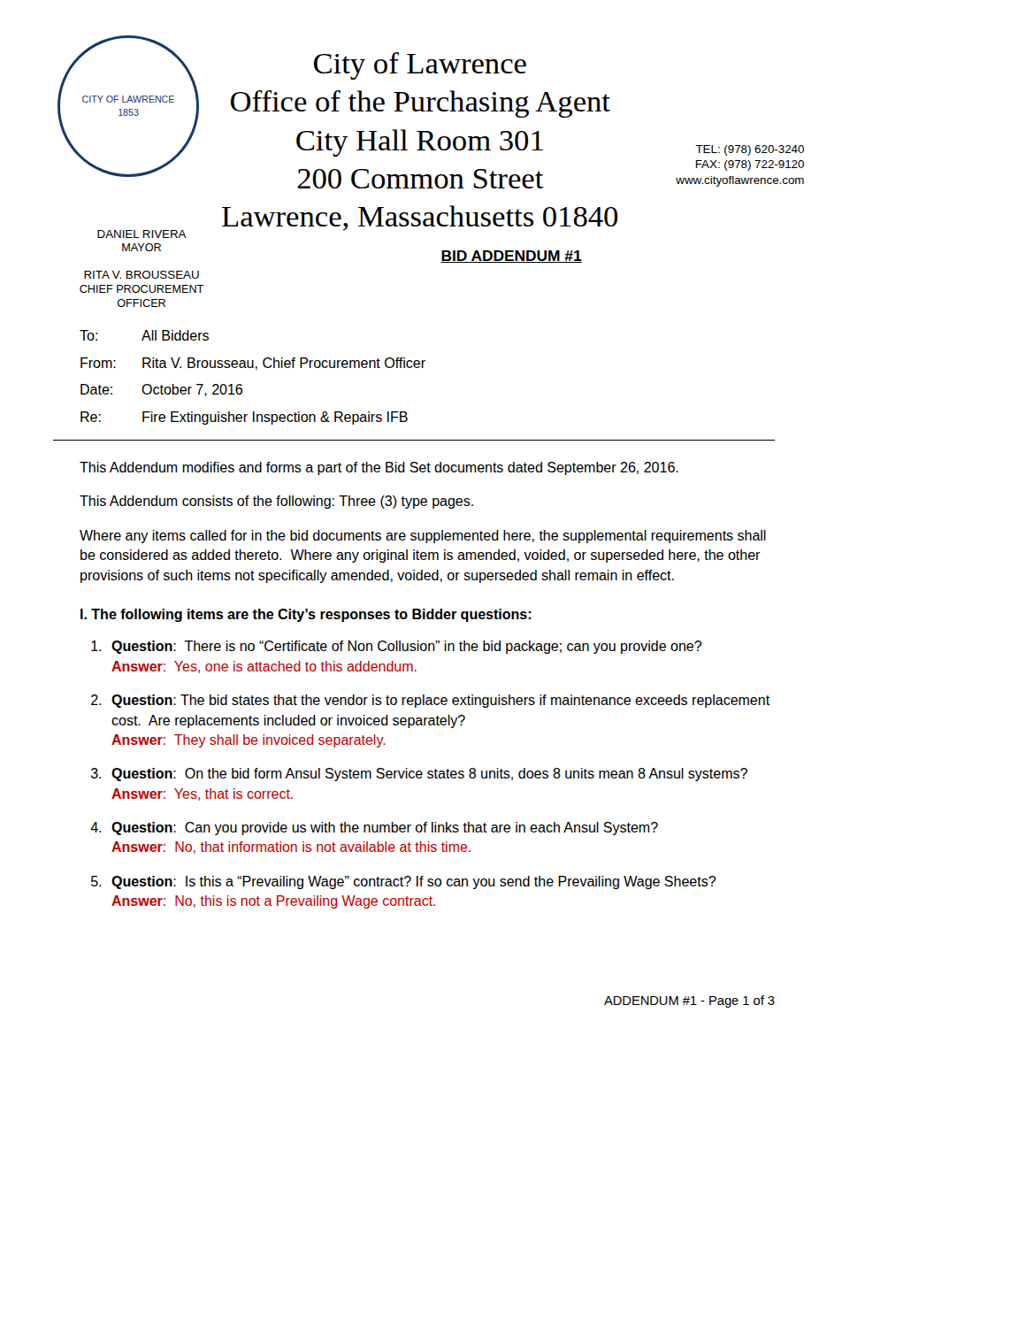CITY OF LAWRENCE
1853
City of Lawrence Office of the Purchasing Agent City Hall Room 301 200 Common Street Lawrence, Massachusetts 01840
TEL: (978) 620-3240
FAX: (978) 722-9120
www.cityoflawrence.com
DANIEL RIVERA
MAYOR
RITA V. BROUSSEAU
CHIEF PROCUREMENT
OFFICER
BID ADDENDUM #1
| To: | All Bidders |
| From: | Rita V. Brousseau, Chief Procurement Officer |
| Date: | October 7, 2016 |
| Re: | Fire Extinguisher Inspection & Repairs IFB |
This Addendum modifies and forms a part of the Bid Set documents dated September 26, 2016.
This Addendum consists of the following: Three (3) type pages.
Where any items called for in the bid documents are supplemented here, the supplemental requirements shall be considered as added thereto. Where any original item is amended, voided, or superseded here, the other provisions of such items not specifically amended, voided, or superseded shall remain in effect.
I. The following items are the City’s responses to Bidder questions:
Question: There is no “Certificate of Non Collusion” in the bid package; can you provide one? Answer: Yes, one is attached to this addendum.
Question: The bid states that the vendor is to replace extinguishers if maintenance exceeds replacement cost. Are replacements included or invoiced separately? Answer: They shall be invoiced separately.
Question: On the bid form Ansul System Service states 8 units, does 8 units mean 8 Ansul systems? Answer: Yes, that is correct.
Question: Can you provide us with the number of links that are in each Ansul System? Answer: No, that information is not available at this time.
Question: Is this a “Prevailing Wage” contract? If so can you send the Prevailing Wage Sheets? Answer: No, this is not a Prevailing Wage contract.
ADDENDUM #1 - Page 1 of 3